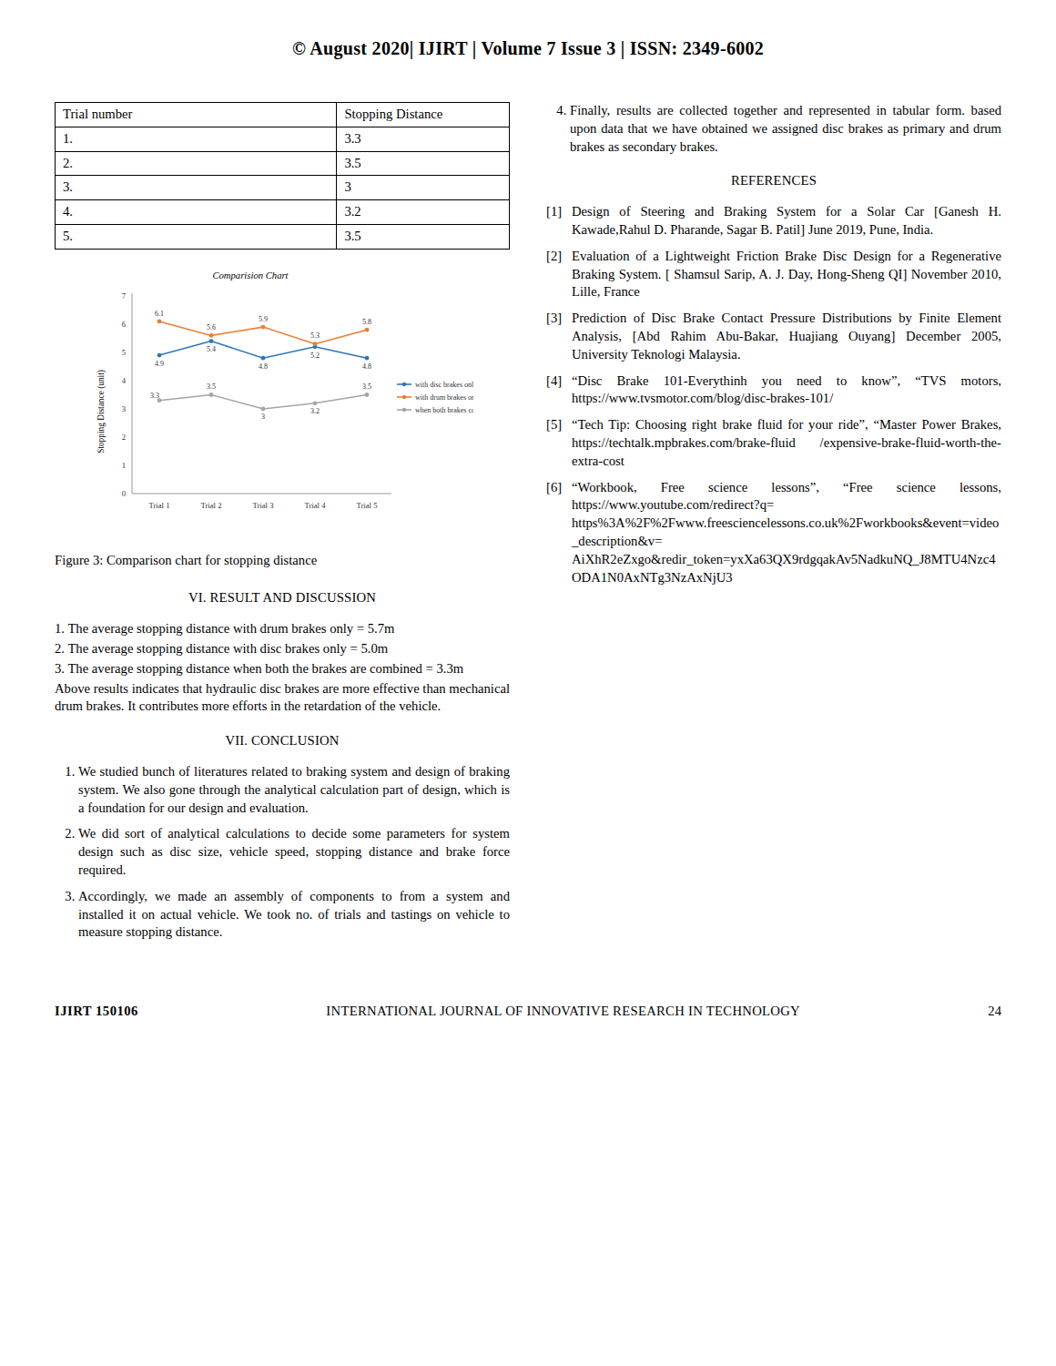© August 2020| IJIRT | Volume 7 Issue 3 | ISSN: 2349-6002
| Trial number | Stopping Distance |
| 1. | 3.3 |
| 2. | 3.5 |
| 3. | 3 |
| 4. | 3.2 |
| 5. | 3.5 |
Comparision Chart Stopping Distance (unit) 0 1 2 3 4 5 6 7 Trial 1 Trial 2 Trial 3 Trial 4 Trial 5 4.9 5.4 4.8 5.2 4.8 6.1 5.6 5.9 5.3 5.8 3.3 3.5 3 3.2 3.5 with disc brakes only with drum brakes only when both brakes combined
Figure 3: Comparison chart for stopping distance
VI. RESULT AND DISCUSSION
1. The average stopping distance with drum brakes only = 5.7m
2. The average stopping distance with disc brakes only = 5.0m
3. The average stopping distance when both the brakes are combined = 3.3m
Above results indicates that hydraulic disc brakes are more effective than mechanical drum brakes. It contributes more efforts in the retardation of the vehicle.
VII. CONCLUSION
We studied bunch of literatures related to braking system and design of braking system. We also gone through the analytical calculation part of design, which is a foundation for our design and evaluation.
We did sort of analytical calculations to decide some parameters for system design such as disc size, vehicle speed, stopping distance and brake force required.
Accordingly, we made an assembly of components to from a system and installed it on actual vehicle. We took no. of trials and tastings on vehicle to measure stopping distance.
Finally, results are collected together and represented in tabular form. based upon data that we have obtained we assigned disc brakes as primary and drum brakes as secondary brakes.
REFERENCES
[1] Design of Steering and Braking System for a Solar Car [Ganesh H. Kawade,Rahul D. Pharande, Sagar B. Patil] June 2019, Pune, India.
[2] Evaluation of a Lightweight Friction Brake Disc Design for a Regenerative Braking System. [ Shamsul Sarip, A. J. Day, Hong-Sheng QI] November 2010, Lille, France
[3] Prediction of Disc Brake Contact Pressure Distributions by Finite Element Analysis, [Abd Rahim Abu-Bakar, Huajiang Ouyang] December 2005, University Teknologi Malaysia.
[4] “Disc Brake 101-Everythinh you need to know”, “TVS motors, https://www.tvsmotor.com/blog/disc-brakes-101/
[5] “Tech Tip: Choosing right brake fluid for your ride”, “Master Power Brakes, https://techtalk.mpbrakes.com/brake-fluid /expensive-brake-fluid-worth-the-extra-cost
[6] “Workbook, Free science lessons”, “Free science lessons, https://www.youtube.com/redirect?q= https%3A%2F%2Fwww.freesciencelessons.co.uk%2Fworkbooks&event=video_description&v= AiXhR2eZxgo&redir_token=yxXa63QX9rdgqakAv5NadkuNQ_J8MTU4Nzc4ODA1N0AxNTg3NzAxNjU3
IJIRT 150106 INTERNATIONAL JOURNAL OF INNOVATIVE RESEARCH IN TECHNOLOGY 24